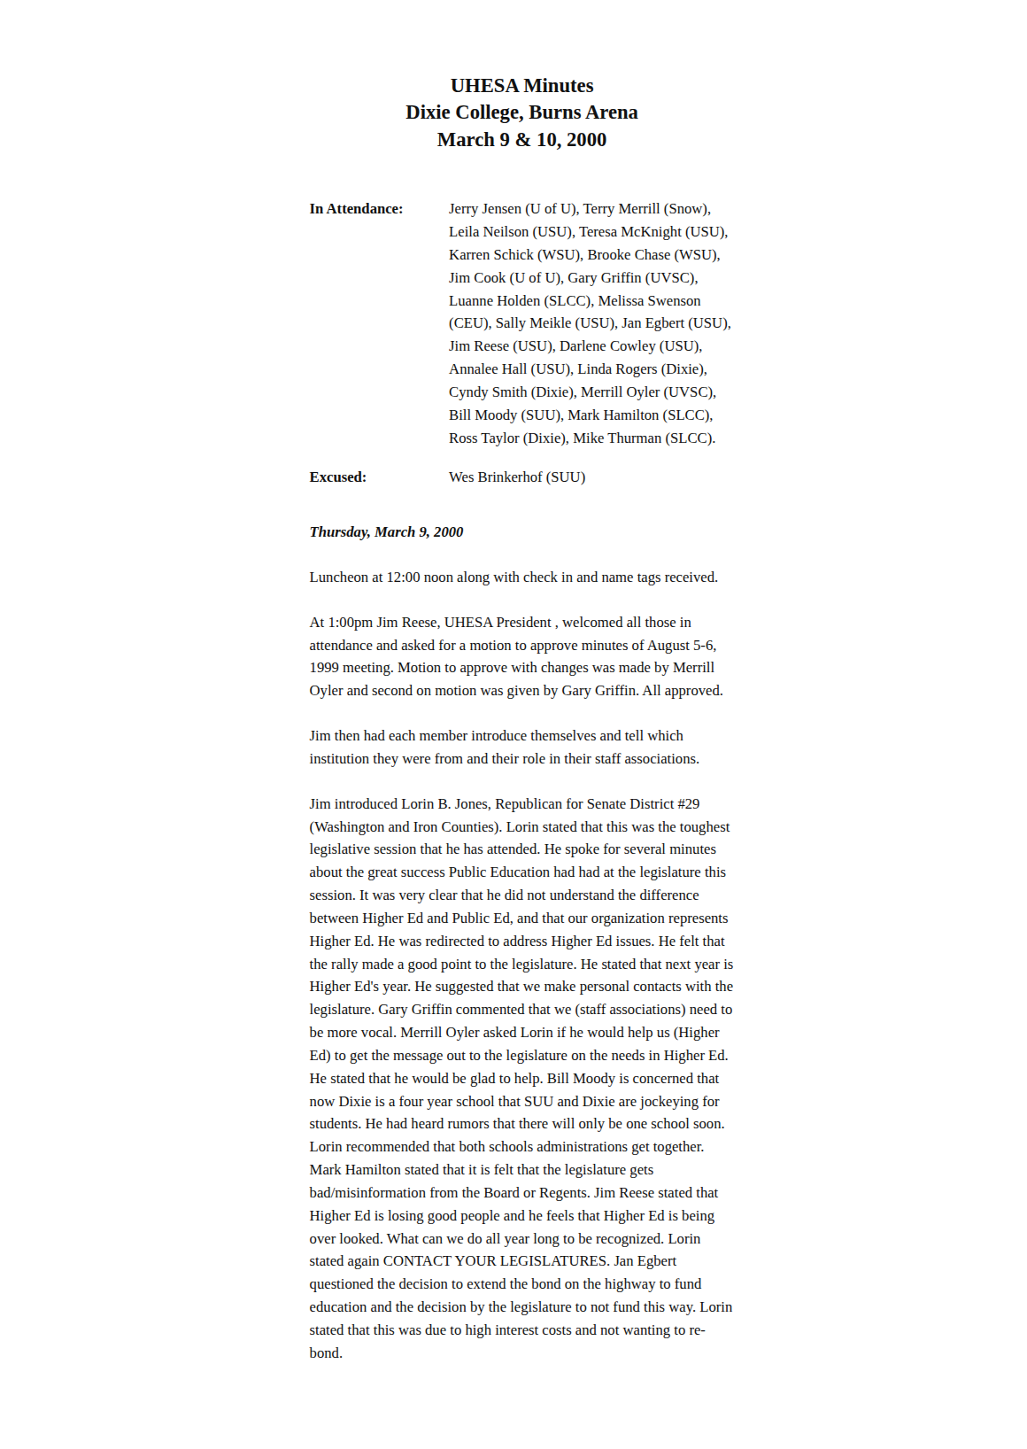UHESA Minutes Dixie College, Burns Arena March 9 & 10, 2000
| In Attendance: | Jerry Jensen (U of U), Terry Merrill (Snow), Leila Neilson (USU), Teresa McKnight (USU), Karren Schick (WSU), Brooke Chase (WSU), Jim Cook (U of U), Gary Griffin (UVSC), Luanne Holden (SLCC), Melissa Swenson (CEU), Sally Meikle (USU), Jan Egbert (USU), Jim Reese (USU), Darlene Cowley (USU), Annalee Hall (USU), Linda Rogers (Dixie), Cyndy Smith (Dixie), Merrill Oyler (UVSC), Bill Moody (SUU), Mark Hamilton (SLCC), Ross Taylor (Dixie), Mike Thurman (SLCC). |
| Excused: | Wes Brinkerhof (SUU) |
Thursday, March 9, 2000
Luncheon at 12:00 noon along with check in and name tags received.
At 1:00pm Jim Reese, UHESA President , welcomed all those in attendance and asked for a motion to approve minutes of August 5-6, 1999 meeting. Motion to approve with changes was made by Merrill Oyler and second on motion was given by Gary Griffin. All approved.
Jim then had each member introduce themselves and tell which institution they were from and their role in their staff associations.
Jim introduced Lorin B. Jones, Republican for Senate District #29 (Washington and Iron Counties). Lorin stated that this was the toughest legislative session that he has attended. He spoke for several minutes about the great success Public Education had had at the legislature this session. It was very clear that he did not understand the difference between Higher Ed and Public Ed, and that our organization represents Higher Ed. He was redirected to address Higher Ed issues. He felt that the rally made a good point to the legislature. He stated that next year is Higher Ed's year. He suggested that we make personal contacts with the legislature. Gary Griffin commented that we (staff associations) need to be more vocal. Merrill Oyler asked Lorin if he would help us (Higher Ed) to get the message out to the legislature on the needs in Higher Ed. He stated that he would be glad to help. Bill Moody is concerned that now Dixie is a four year school that SUU and Dixie are jockeying for students. He had heard rumors that there will only be one school soon. Lorin recommended that both schools administrations get together. Mark Hamilton stated that it is felt that the legislature gets bad/misinformation from the Board or Regents. Jim Reese stated that Higher Ed is losing good people and he feels that Higher Ed is being over looked. What can we do all year long to be recognized. Lorin stated again CONTACT YOUR LEGISLATURES. Jan Egbert questioned the decision to extend the bond on the highway to fund education and the decision by the legislature to not fund this way. Lorin stated that this was due to high interest costs and not wanting to re-bond.